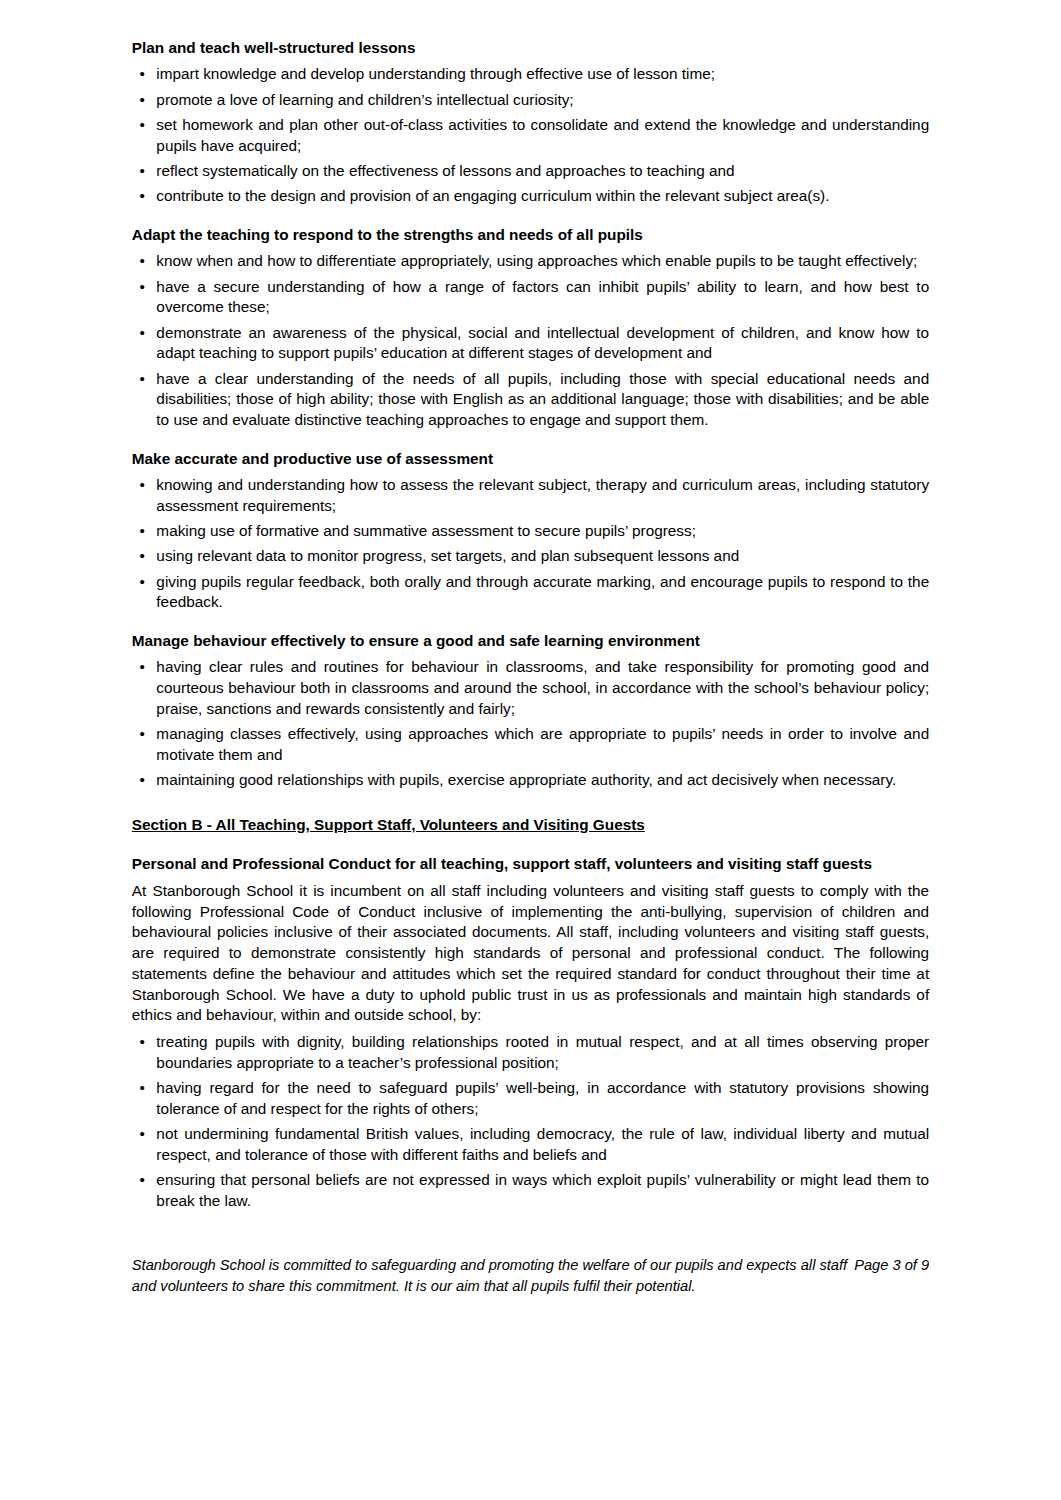Plan and teach well-structured lessons
impart knowledge and develop understanding through effective use of lesson time;
promote a love of learning and children’s intellectual curiosity;
set homework and plan other out-of-class activities to consolidate and extend the knowledge and understanding pupils have acquired;
reflect systematically on the effectiveness of lessons and approaches to teaching and
contribute to the design and provision of an engaging curriculum within the relevant subject area(s).
Adapt the teaching to respond to the strengths and needs of all pupils
know when and how to differentiate appropriately, using approaches which enable pupils to be taught effectively;
have a secure understanding of how a range of factors can inhibit pupils’ ability to learn, and how best to overcome these;
demonstrate an awareness of the physical, social and intellectual development of children, and know how to adapt teaching to support pupils’ education at different stages of development and
have a clear understanding of the needs of all pupils, including those with special educational needs and disabilities; those of high ability; those with English as an additional language; those with disabilities; and be able to use and evaluate distinctive teaching approaches to engage and support them.
Make accurate and productive use of assessment
knowing and understanding how to assess the relevant subject, therapy and curriculum areas, including statutory assessment requirements;
making use of formative and summative assessment to secure pupils’ progress;
using relevant data to monitor progress, set targets, and plan subsequent lessons and
giving pupils regular feedback, both orally and through accurate marking, and encourage pupils to respond to the feedback.
Manage behaviour effectively to ensure a good and safe learning environment
having clear rules and routines for behaviour in classrooms, and take responsibility for promoting good and courteous behaviour both in classrooms and around the school, in accordance with the school’s behaviour policy; praise, sanctions and rewards consistently and fairly;
managing classes effectively, using approaches which are appropriate to pupils’ needs in order to involve and motivate them and
maintaining good relationships with pupils, exercise appropriate authority, and act decisively when necessary.
Section B - All Teaching, Support Staff, Volunteers and Visiting Guests
Personal and Professional Conduct for all teaching, support staff, volunteers and visiting staff guests
At Stanborough School it is incumbent on all staff including volunteers and visiting staff guests to comply with the following Professional Code of Conduct inclusive of implementing the anti-bullying, supervision of children and behavioural policies inclusive of their associated documents. All staff, including volunteers and visiting staff guests, are required to demonstrate consistently high standards of personal and professional conduct. The following statements define the behaviour and attitudes which set the required standard for conduct throughout their time at Stanborough School. We have a duty to uphold public trust in us as professionals and maintain high standards of ethics and behaviour, within and outside school, by:
treating pupils with dignity, building relationships rooted in mutual respect, and at all times observing proper boundaries appropriate to a teacher’s professional position;
having regard for the need to safeguard pupils’ well-being, in accordance with statutory provisions showing tolerance of and respect for the rights of others;
not undermining fundamental British values, including democracy, the rule of law, individual liberty and mutual respect, and tolerance of those with different faiths and beliefs and
ensuring that personal beliefs are not expressed in ways which exploit pupils’ vulnerability or might lead them to break the law.
Page 3 of 9 Stanborough School is committed to safeguarding and promoting the welfare of our pupils and expects all staff and volunteers to share this commitment. It is our aim that all pupils fulfil their potential.